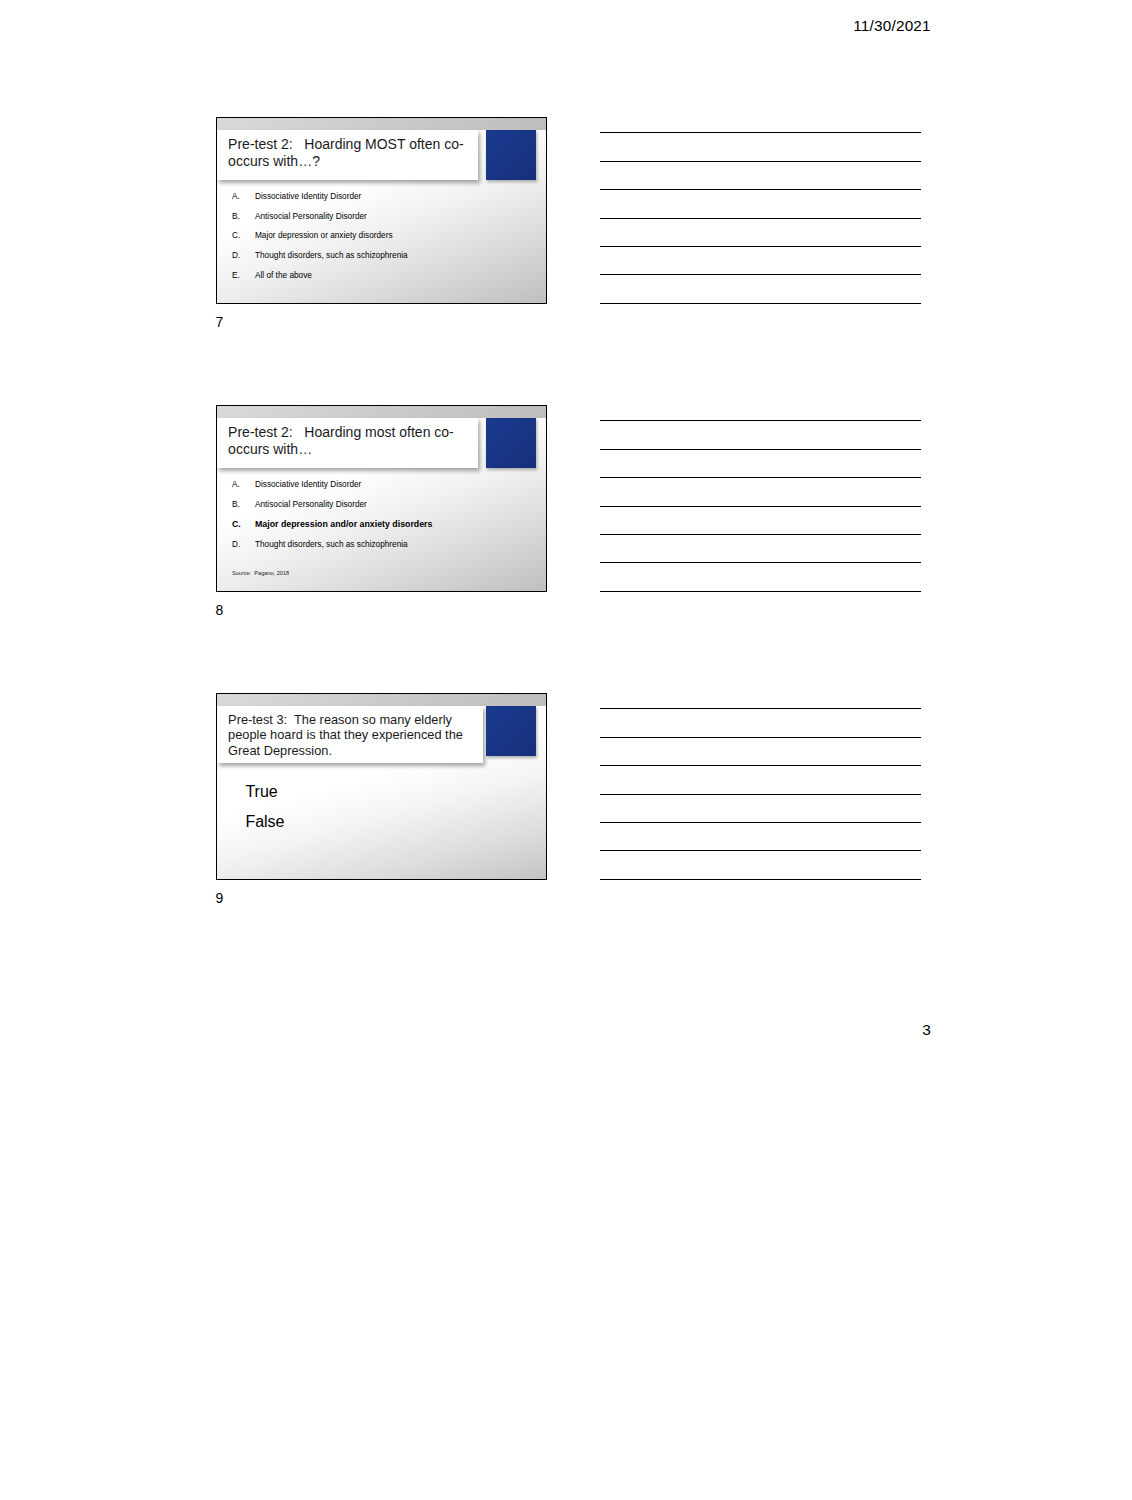11/30/2021
Pre-test 2: Hoarding MOST often co-occurs with…?
A. Dissociative Identity Disorder
B. Antisocial Personality Disorder
C. Major depression or anxiety disorders
D. Thought disorders, such as schizophrenia
E. All of the above
7
Pre-test 2: Hoarding most often co-occurs with…
A. Dissociative Identity Disorder
B. Antisocial Personality Disorder
C. Major depression and/or anxiety disorders
D. Thought disorders, such as schizophrenia
Source: Pagano, 2018
8
Pre-test 3: The reason so many elderly people hoard is that they experienced the Great Depression.
True
False
9
3